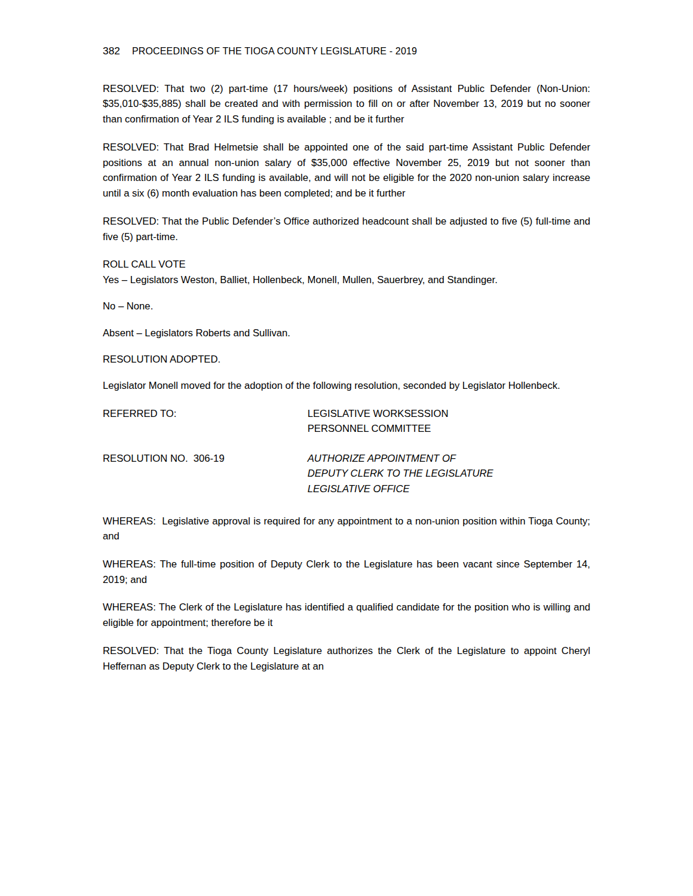382 PROCEEDINGS OF THE TIOGA COUNTY LEGISLATURE - 2019
RESOLVED: That two (2) part-time (17 hours/week) positions of Assistant Public Defender (Non-Union: $35,010-$35,885) shall be created and with permission to fill on or after November 13, 2019 but no sooner than confirmation of Year 2 ILS funding is available ; and be it further
RESOLVED: That Brad Helmetsie shall be appointed one of the said part-time Assistant Public Defender positions at an annual non-union salary of $35,000 effective November 25, 2019 but not sooner than confirmation of Year 2 ILS funding is available, and will not be eligible for the 2020 non-union salary increase until a six (6) month evaluation has been completed; and be it further
RESOLVED: That the Public Defender’s Office authorized headcount shall be adjusted to five (5) full-time and five (5) part-time.
ROLL CALL VOTE
Yes – Legislators Weston, Balliet, Hollenbeck, Monell, Mullen, Sauerbrey, and Standinger.
No – None.
Absent – Legislators Roberts and Sullivan.
RESOLUTION ADOPTED.
Legislator Monell moved for the adoption of the following resolution, seconded by Legislator Hollenbeck.
| REFERRED TO: | LEGISLATIVE WORKSESSION PERSONNEL COMMITTEE |
| RESOLUTION NO. 306-19 | AUTHORIZE APPOINTMENT OF DEPUTY CLERK TO THE LEGISLATURE LEGISLATIVE OFFICE |
WHEREAS: Legislative approval is required for any appointment to a non-union position within Tioga County; and
WHEREAS: The full-time position of Deputy Clerk to the Legislature has been vacant since September 14, 2019; and
WHEREAS: The Clerk of the Legislature has identified a qualified candidate for the position who is willing and eligible for appointment; therefore be it
RESOLVED: That the Tioga County Legislature authorizes the Clerk of the Legislature to appoint Cheryl Heffernan as Deputy Clerk to the Legislature at an